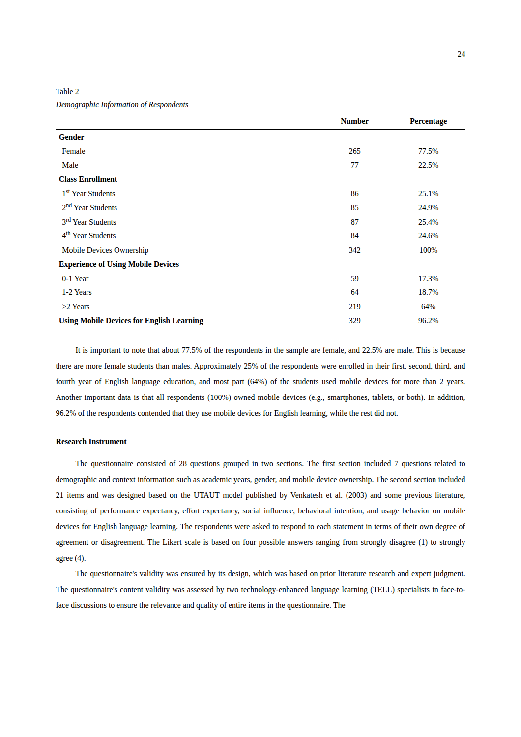24
Table 2 Demographic Information of Respondents
| | Number | Percentage |
| --- | --- | --- |
| Gender | | |
| Female | 265 | 77.5% |
| Male | 77 | 22.5% |
| Class Enrollment | | |
| 1 st Year Students | 86 | 25.1% |
| 2 nd Year Students | 85 | 24.9% |
| 3 rd Year Students | 87 | 25.4% |
| 4 th Year Students | 84 | 24.6% |
| Mobile Devices Ownership | 342 | 100% |
| Experience of Using Mobile Devices | | |
| 0-1 Year | 59 | 17.3% |
| 1-2 Years | 64 | 18.7% |
| >2 Years | 219 | 64% |
| Using Mobile Devices for English Learning | 329 | 96.2% |
It is important to note that about 77.5% of the respondents in the sample are female, and 22.5% are male. This is because there are more female students than males. Approximately 25% of the respondents were enrolled in their first, second, third, and fourth year of English language education, and most part (64%) of the students used mobile devices for more than 2 years. Another important data is that all respondents (100%) owned mobile devices (e.g., smartphones, tablets, or both). In addition, 96.2% of the respondents contended that they use mobile devices for English learning, while the rest did not.
Research Instrument
The questionnaire consisted of 28 questions grouped in two sections. The first section included 7 questions related to demographic and context information such as academic years, gender, and mobile device ownership. The second section included 21 items and was designed based on the UTAUT model published by Venkatesh et al. (2003) and some previous literature, consisting of performance expectancy, effort expectancy, social influence, behavioral intention, and usage behavior on mobile devices for English language learning. The respondents were asked to respond to each statement in terms of their own degree of agreement or disagreement. The Likert scale is based on four possible answers ranging from strongly disagree (1) to strongly agree (4).
The questionnaire's validity was ensured by its design, which was based on prior literature research and expert judgment. The questionnaire's content validity was assessed by two technology-enhanced language learning (TELL) specialists in face-to-face discussions to ensure the relevance and quality of entire items in the questionnaire. The